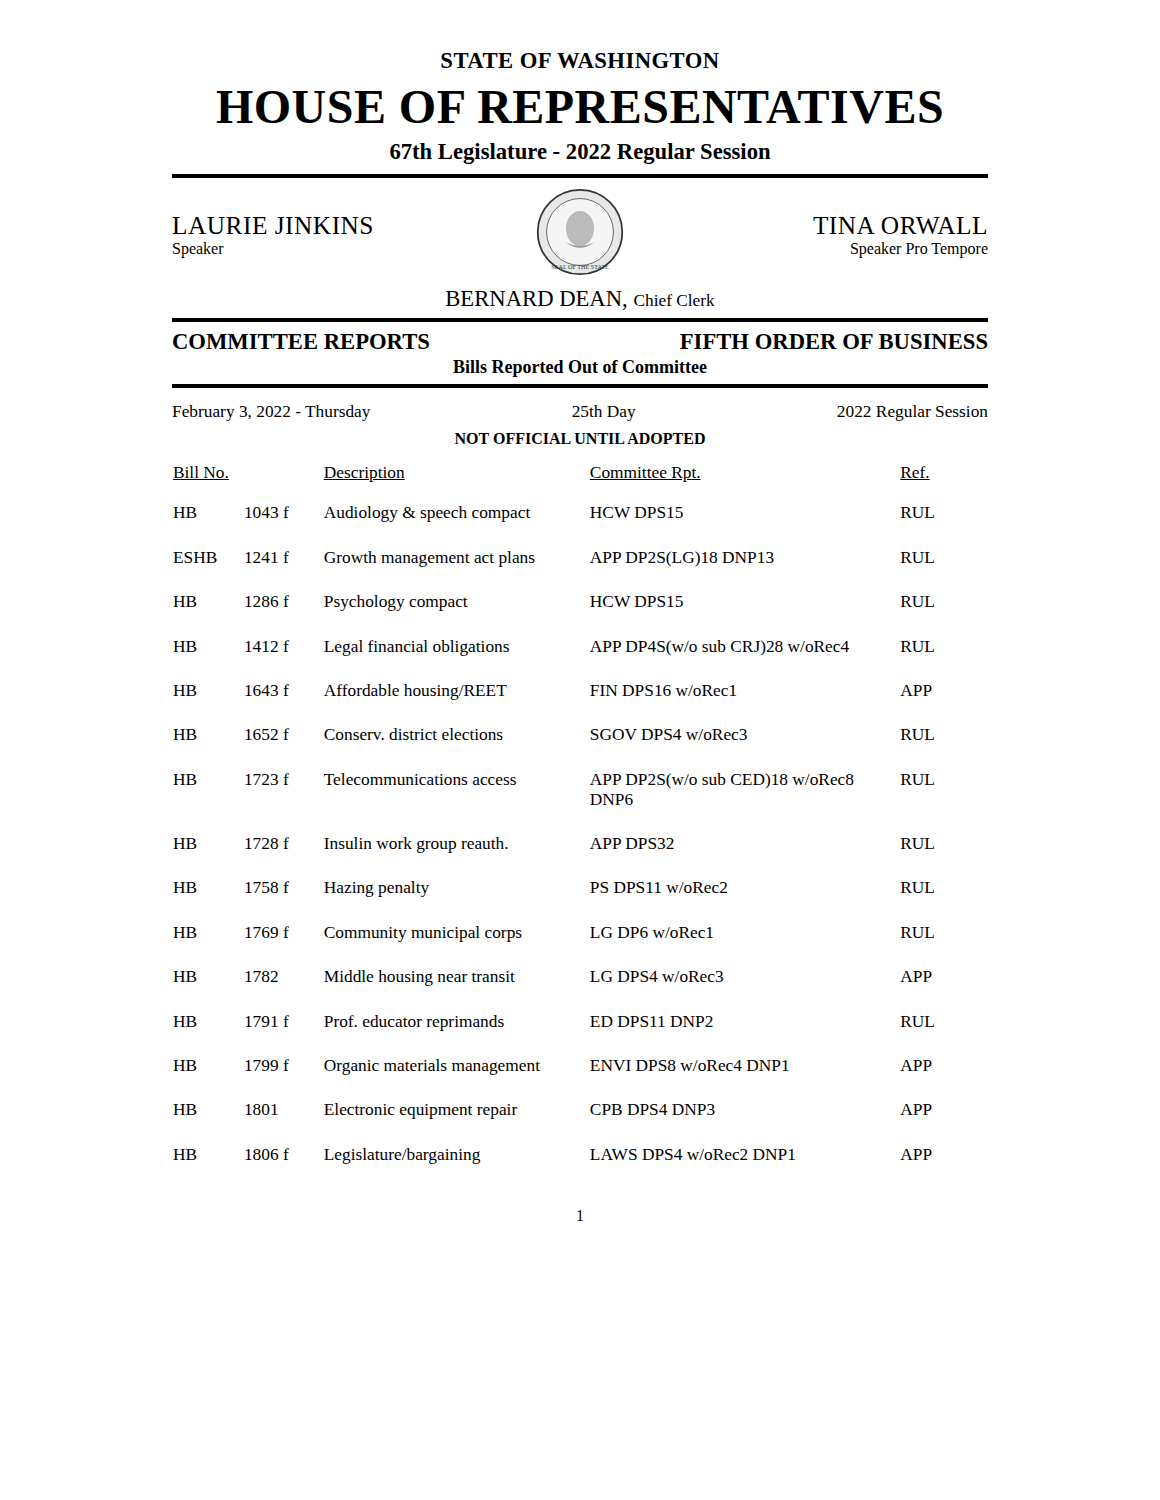STATE OF WASHINGTON
HOUSE OF REPRESENTATIVES
67th Legislature - 2022 Regular Session
LAURIE JINKINS
Speaker
TINA ORWALL
Speaker Pro Tempore
BERNARD DEAN, Chief Clerk
COMMITTEE REPORTS
FIFTH ORDER OF BUSINESS
Bills Reported Out of Committee
February 3, 2022 - Thursday
25th Day
2022 Regular Session
NOT OFFICIAL UNTIL ADOPTED
| Bill No. | Description | Committee Rpt. | Ref. |
| --- | --- | --- | --- |
| HB | 1043 f | Audiology & speech compact | HCW DPS15 | RUL |
| ESHB | 1241 f | Growth management act plans | APP DP2S(LG)18 DNP13 | RUL |
| HB | 1286 f | Psychology compact | HCW DPS15 | RUL |
| HB | 1412 f | Legal financial obligations | APP DP4S(w/o sub CRJ)28 w/oRec4 | RUL |
| HB | 1643 f | Affordable housing/REET | FIN DPS16 w/oRec1 | APP |
| HB | 1652 f | Conserv. district elections | SGOV DPS4 w/oRec3 | RUL |
| HB | 1723 f | Telecommunications access | APP DP2S(w/o sub CED)18 w/oRec8 DNP6 | RUL |
| HB | 1728 f | Insulin work group reauth. | APP DPS32 | RUL |
| HB | 1758 f | Hazing penalty | PS DPS11 w/oRec2 | RUL |
| HB | 1769 f | Community municipal corps | LG DP6 w/oRec1 | RUL |
| HB | 1782 | Middle housing near transit | LG DPS4 w/oRec3 | APP |
| HB | 1791 f | Prof. educator reprimands | ED DPS11 DNP2 | RUL |
| HB | 1799 f | Organic materials management | ENVI DPS8 w/oRec4 DNP1 | APP |
| HB | 1801 | Electronic equipment repair | CPB DPS4 DNP3 | APP |
| HB | 1806 f | Legislature/bargaining | LAWS DPS4 w/oRec2 DNP1 | APP |
1